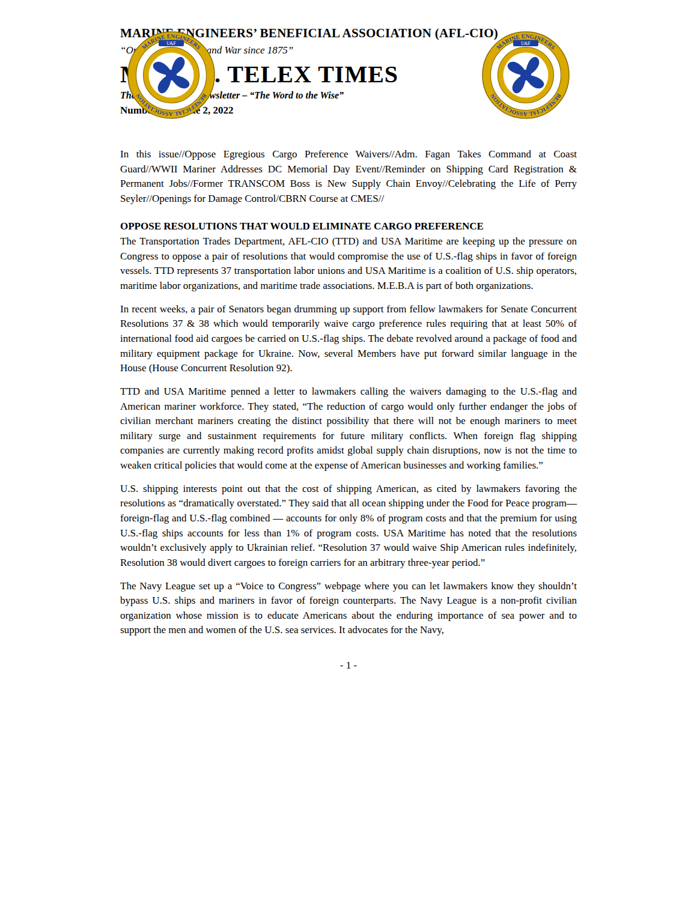MARINE ENGINEERS BENEFICIAL ASSOCIATION U&F
MARINE ENGINEERS BENEFICIAL ASSOCIATION U&F
MARINE ENGINEERS’ BENEFICIAL ASSOCIATION (AFL-CIO)
“On Watch in Peace and War since 1875”
M.E.B.A. TELEX TIMES
The Official Union Newsletter – “The Word to the Wise”
Number 22 – June 2, 2022
In this issue//Oppose Egregious Cargo Preference Waivers//Adm. Fagan Takes Command at Coast Guard//WWII Mariner Addresses DC Memorial Day Event//Reminder on Shipping Card Registration & Permanent Jobs//Former TRANSCOM Boss is New Supply Chain Envoy//Celebrating the Life of Perry Seyler//Openings for Damage Control/CBRN Course at CMES//
Oppose Resolutions That Would Eliminate Cargo Preference
The Transportation Trades Department, AFL-CIO (TTD) and USA Maritime are keeping up the pressure on Congress to oppose a pair of resolutions that would compromise the use of U.S.-flag ships in favor of foreign vessels. TTD represents 37 transportation labor unions and USA Maritime is a coalition of U.S. ship operators, maritime labor organizations, and maritime trade associations. M.E.B.A is part of both organizations.
In recent weeks, a pair of Senators began drumming up support from fellow lawmakers for Senate Concurrent Resolutions 37 & 38 which would temporarily waive cargo preference rules requiring that at least 50% of international food aid cargoes be carried on U.S.-flag ships. The debate revolved around a package of food and military equipment package for Ukraine. Now, several Members have put forward similar language in the House (House Concurrent Resolution 92).
TTD and USA Maritime penned a letter to lawmakers calling the waivers damaging to the U.S.-flag and American mariner workforce. They stated, “The reduction of cargo would only further endanger the jobs of civilian merchant mariners creating the distinct possibility that there will not be enough mariners to meet military surge and sustainment requirements for future military conflicts. When foreign flag shipping companies are currently making record profits amidst global supply chain disruptions, now is not the time to weaken critical policies that would come at the expense of American businesses and working families.”
U.S. shipping interests point out that the cost of shipping American, as cited by lawmakers favoring the resolutions as “dramatically overstated.” They said that all ocean shipping under the Food for Peace program—foreign-flag and U.S.-flag combined — accounts for only 8% of program costs and that the premium for using U.S.-flag ships accounts for less than 1% of program costs. USA Maritime has noted that the resolutions wouldn’t exclusively apply to Ukrainian relief. “Resolution 37 would waive Ship American rules indefinitely, Resolution 38 would divert cargoes to foreign carriers for an arbitrary three-year period.”
The Navy League set up a “Voice to Congress” webpage where you can let lawmakers know they shouldn’t bypass U.S. ships and mariners in favor of foreign counterparts. The Navy League is a non-profit civilian organization whose mission is to educate Americans about the enduring importance of sea power and to support the men and women of the U.S. sea services. It advocates for the Navy,
- 1 -